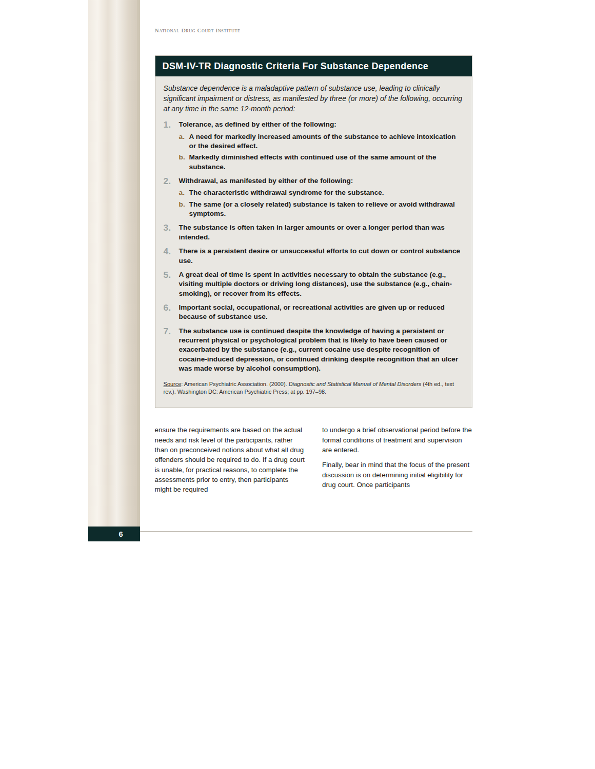National Drug Court Institute
DSM-IV-TR Diagnostic Criteria For Substance Dependence
Substance dependence is a maladaptive pattern of substance use, leading to clinically significant impairment or distress, as manifested by three (or more) of the following, occurring at any time in the same 12-month period:
Tolerance, as defined by either of the following:
A need for markedly increased amounts of the substance to achieve intoxication or the desired effect.
Markedly diminished effects with continued use of the same amount of the substance.
Withdrawal, as manifested by either of the following:
The characteristic withdrawal syndrome for the substance.
The same (or a closely related) substance is taken to relieve or avoid withdrawal symptoms.
The substance is often taken in larger amounts or over a longer period than was intended.
There is a persistent desire or unsuccessful efforts to cut down or control substance use.
A great deal of time is spent in activities necessary to obtain the substance (e.g., visiting multiple doctors or driving long distances), use the substance (e.g., chain-smoking), or recover from its effects.
Important social, occupational, or recreational activities are given up or reduced because of substance use.
The substance use is continued despite the knowledge of having a persistent or recurrent physical or psychological problem that is likely to have been caused or exacerbated by the substance (e.g., current cocaine use despite recognition of cocaine-induced depression, or continued drinking despite recognition that an ulcer was made worse by alcohol consumption).
Source: American Psychiatric Association. (2000). Diagnostic and Statistical Manual of Mental Disorders (4th ed., text rev.). Washington DC: American Psychiatric Press; at pp. 197–98.
ensure the requirements are based on the actual needs and risk level of the participants, rather than on preconceived notions about what all drug offenders should be required to do. If a drug court is unable, for practical reasons, to complete the assessments prior to entry, then participants might be required
to undergo a brief observational period before the formal conditions of treatment and supervision are entered.
Finally, bear in mind that the focus of the present discussion is on determining initial eligibility for drug court. Once participants
6